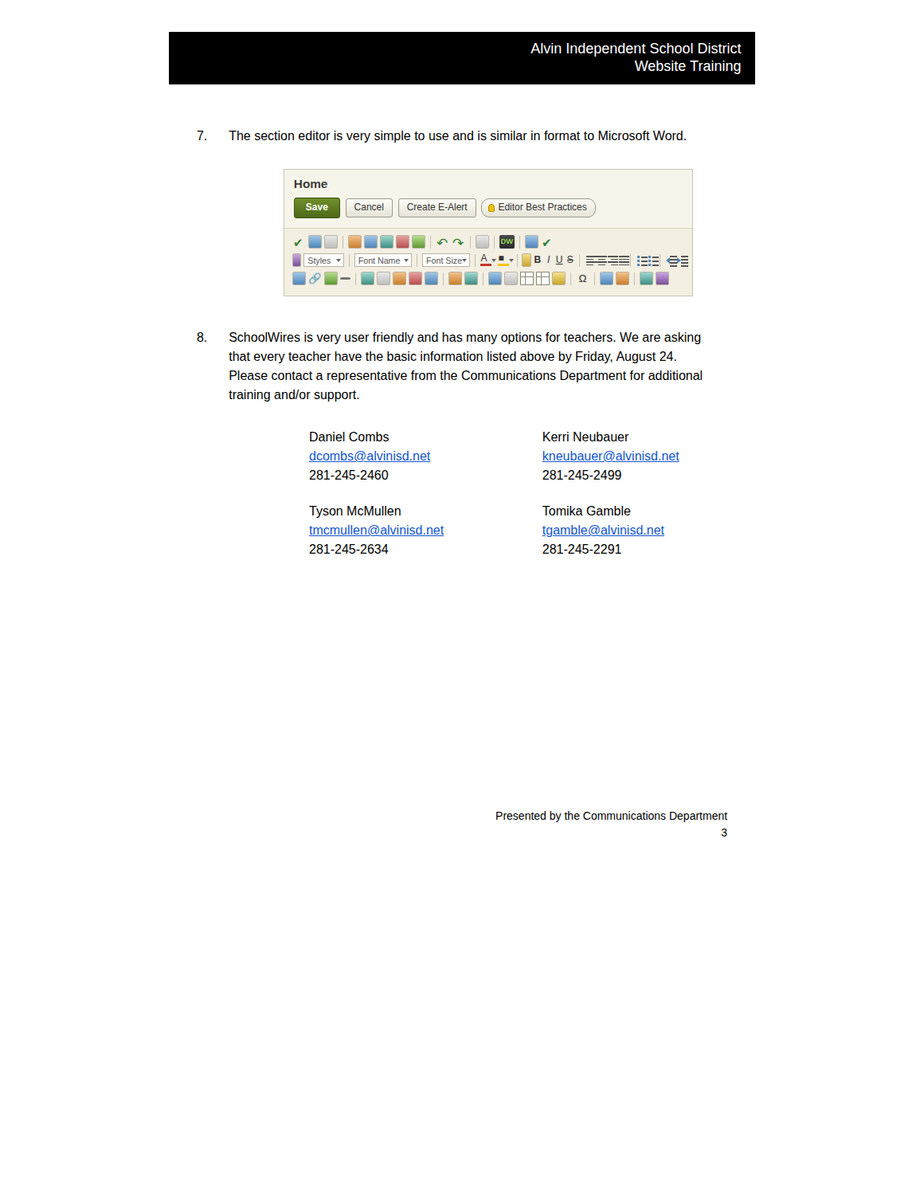Alvin Independent School District Website Training
7. The section editor is very simple to use and is similar in format to Microsoft Word.
Home
Save Cancel Create E-Alert Editor Best Practices
DW
Styles Font Name Font Size A ■ B I U S
Ω
8. SchoolWires is very user friendly and has many options for teachers. We are asking that every teacher have the basic information listed above by Friday, August 24. Please contact a representative from the Communications Department for additional training and/or support.
| Daniel Combs dcombs@alvinisd.net 281-245-2460 | Kerri Neubauer kneubauer@alvinisd.net 281-245-2499 |
| Tyson McMullen tmcmullen@alvinisd.net 281-245-2634 | Tomika Gamble tgamble@alvinisd.net 281-245-2291 |
Presented by the Communications Department
3